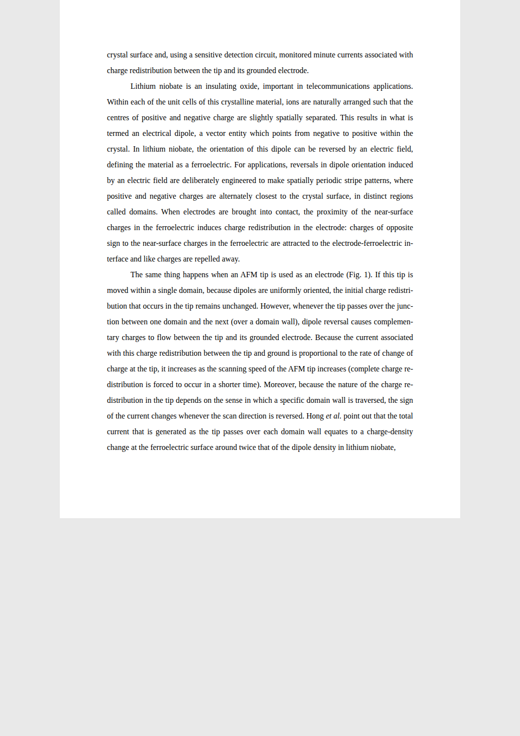crystal surface and, using a sensitive detection circuit, monitored minute currents associated with charge redistribution between the tip and its grounded electrode.
Lithium niobate is an insulating oxide, important in telecommunications applications. Within each of the unit cells of this crystalline material, ions are naturally arranged such that the centres of positive and negative charge are slightly spatially separated. This results in what is termed an electrical dipole, a vector entity which points from negative to positive within the crystal. In lithium niobate, the orientation of this dipole can be reversed by an electric field, defining the material as a ferroelectric. For applications, reversals in dipole orientation induced by an electric field are deliberately engineered to make spatially periodic stripe patterns, where positive and negative charges are alternately closest to the crystal surface, in distinct regions called domains. When electrodes are brought into contact, the proximity of the near-surface charges in the ferroelectric induces charge redistribution in the electrode: charges of opposite sign to the near-surface charges in the ferroelectric are attracted to the electrode-ferroelectric interface and like charges are repelled away.
The same thing happens when an AFM tip is used as an electrode (Fig. 1). If this tip is moved within a single domain, because dipoles are uniformly oriented, the initial charge redistribution that occurs in the tip remains unchanged. However, whenever the tip passes over the junction between one domain and the next (over a domain wall), dipole reversal causes complementary charges to flow between the tip and its grounded electrode. Because the current associated with this charge redistribution between the tip and ground is proportional to the rate of change of charge at the tip, it increases as the scanning speed of the AFM tip increases (complete charge redistribution is forced to occur in a shorter time). Moreover, because the nature of the charge redistribution in the tip depends on the sense in which a specific domain wall is traversed, the sign of the current changes whenever the scan direction is reversed. Hong et al. point out that the total current that is generated as the tip passes over each domain wall equates to a charge-density change at the ferroelectric surface around twice that of the dipole density in lithium niobate,